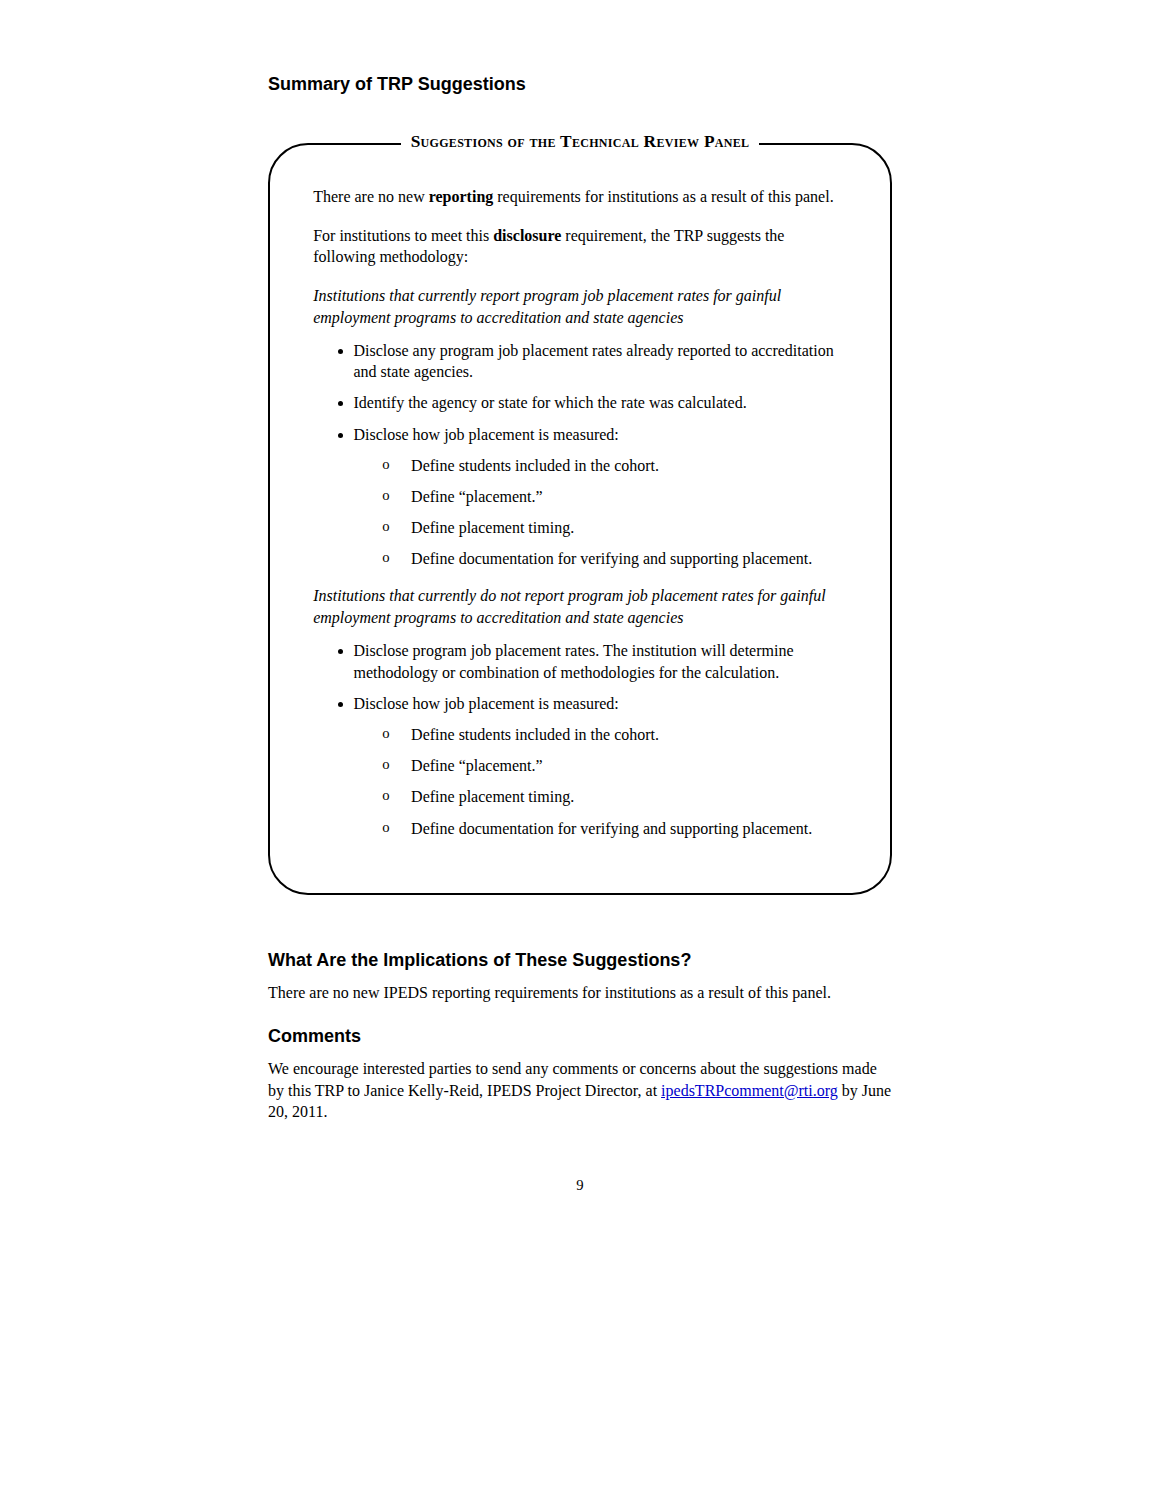Summary of TRP Suggestions
Suggestions of the Technical Review Panel
There are no new reporting requirements for institutions as a result of this panel.
For institutions to meet this disclosure requirement, the TRP suggests the following methodology:
Institutions that currently report program job placement rates for gainful employment programs to accreditation and state agencies
Disclose any program job placement rates already reported to accreditation and state agencies.
Identify the agency or state for which the rate was calculated.
Disclose how job placement is measured:
Define students included in the cohort.
Define “placement.”
Define placement timing.
Define documentation for verifying and supporting placement.
Institutions that currently do not report program job placement rates for gainful employment programs to accreditation and state agencies
Disclose program job placement rates. The institution will determine methodology or combination of methodologies for the calculation.
Disclose how job placement is measured:
Define students included in the cohort.
Define “placement.”
Define placement timing.
Define documentation for verifying and supporting placement.
What Are the Implications of These Suggestions?
There are no new IPEDS reporting requirements for institutions as a result of this panel.
Comments
We encourage interested parties to send any comments or concerns about the suggestions made by this TRP to Janice Kelly-Reid, IPEDS Project Director, at ipedsTRPcomment@rti.org by June 20, 2011.
9